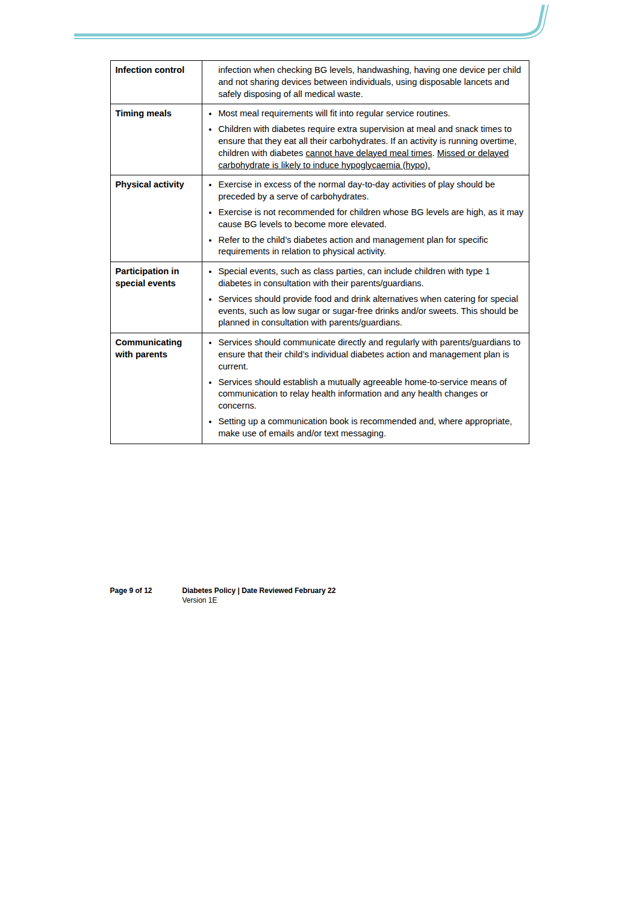| Infection control | infection when checking BG levels, handwashing, having one device per child and not sharing devices between individuals, using disposable lancets and safely disposing of all medical waste. |
| Timing meals | Most meal requirements will fit into regular service routines. Children with diabetes require extra supervision at meal and snack times to ensure that they eat all their carbohydrates. If an activity is running overtime, children with diabetes cannot have delayed meal times . Missed or delayed carbohydrate is likely to induce hypoglycaemia (hypo). |
| Physical activity | Exercise in excess of the normal day-to-day activities of play should be preceded by a serve of carbohydrates. Exercise is not recommended for children whose BG levels are high, as it may cause BG levels to become more elevated. Refer to the child’s diabetes action and management plan for specific requirements in relation to physical activity. |
| Participation in special events | Special events, such as class parties, can include children with type 1 diabetes in consultation with their parents/guardians. Services should provide food and drink alternatives when catering for special events, such as low sugar or sugar-free drinks and/or sweets. This should be planned in consultation with parents/guardians. |
| Communicating with parents | Services should communicate directly and regularly with parents/guardians to ensure that their child’s individual diabetes action and management plan is current. Services should establish a mutually agreeable home-to-service means of communication to relay health information and any health changes or concerns. Setting up a communication book is recommended and, where appropriate, make use of emails and/or text messaging. |
Page 9 of 12
Diabetes Policy | Date Reviewed February 22
Version 1E